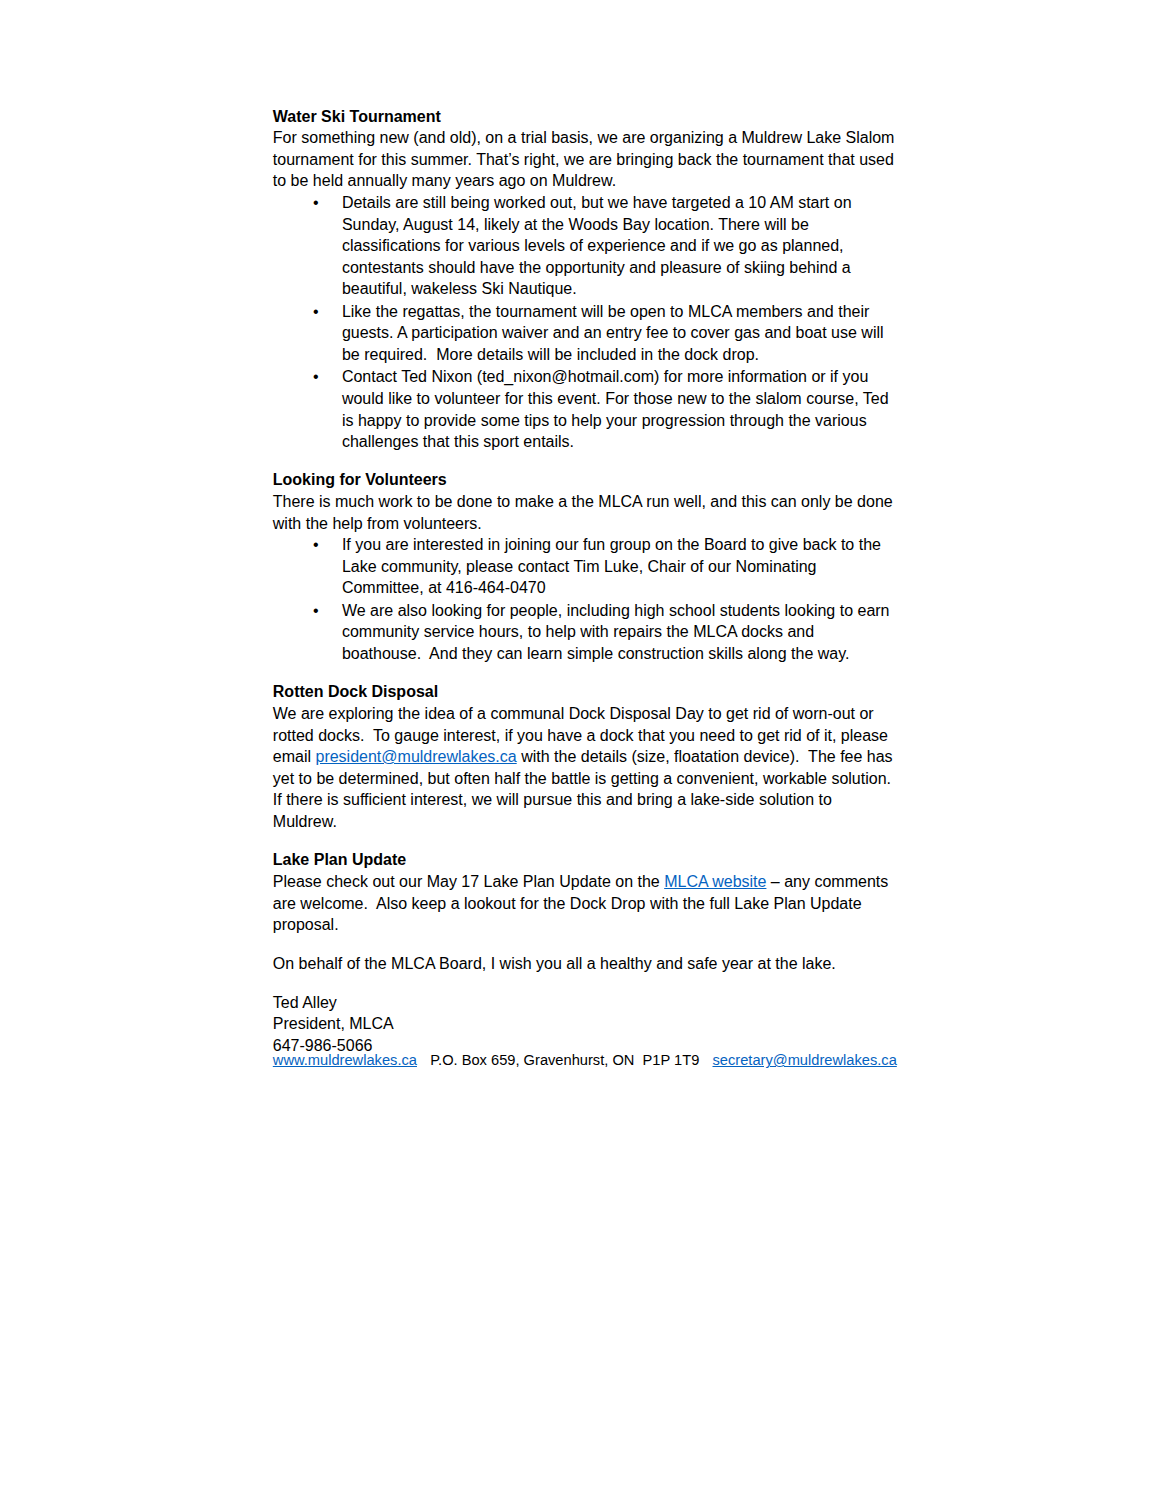Water Ski Tournament
For something new (and old), on a trial basis, we are organizing a Muldrew Lake Slalom tournament for this summer. That’s right, we are bringing back the tournament that used to be held annually many years ago on Muldrew.
Details are still being worked out, but we have targeted a 10 AM start on Sunday, August 14, likely at the Woods Bay location. There will be classifications for various levels of experience and if we go as planned, contestants should have the opportunity and pleasure of skiing behind a beautiful, wakeless Ski Nautique.
Like the regattas, the tournament will be open to MLCA members and their guests. A participation waiver and an entry fee to cover gas and boat use will be required. More details will be included in the dock drop.
Contact Ted Nixon (ted_nixon@hotmail.com) for more information or if you would like to volunteer for this event. For those new to the slalom course, Ted is happy to provide some tips to help your progression through the various challenges that this sport entails.
Looking for Volunteers
There is much work to be done to make a the MLCA run well, and this can only be done with the help from volunteers.
If you are interested in joining our fun group on the Board to give back to the Lake community, please contact Tim Luke, Chair of our Nominating Committee, at 416-464-0470
We are also looking for people, including high school students looking to earn community service hours, to help with repairs the MLCA docks and boathouse. And they can learn simple construction skills along the way.
Rotten Dock Disposal
We are exploring the idea of a communal Dock Disposal Day to get rid of worn-out or rotted docks. To gauge interest, if you have a dock that you need to get rid of it, please email president@muldrewlakes.ca with the details (size, floatation device). The fee has yet to be determined, but often half the battle is getting a convenient, workable solution. If there is sufficient interest, we will pursue this and bring a lake-side solution to Muldrew.
Lake Plan Update
Please check out our May 17 Lake Plan Update on the MLCA website – any comments are welcome. Also keep a lookout for the Dock Drop with the full Lake Plan Update proposal.
On behalf of the MLCA Board, I wish you all a healthy and safe year at the lake.
Ted Alley
President, MLCA
647-986-5066
www.muldrewlakes.ca P.O. Box 659, Gravenhurst, ON P1P 1T9 secretary@muldrewlakes.ca